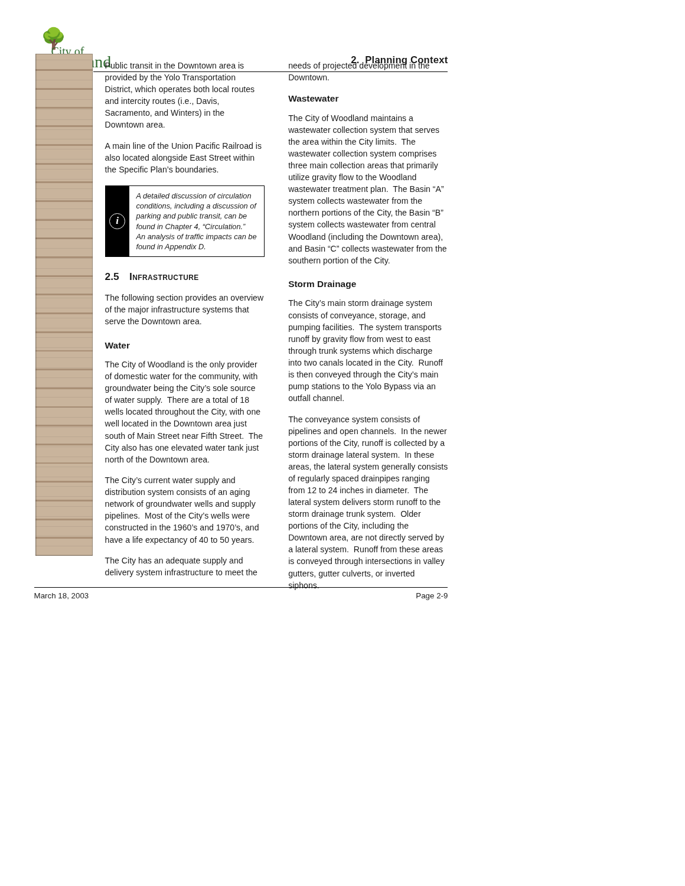🌳 City of Woodland
2. Planning Context
Public transit in the Downtown area is provided by the Yolo Transportation District, which operates both local routes and intercity routes (i.e., Davis, Sacramento, and Winters) in the Downtown area.
A main line of the Union Pacific Railroad is also located alongside East Street within the Specific Plan’s boundaries.
i
A detailed discussion of circulation conditions, including a discussion of parking and public transit, can be found in Chapter 4, “Circulation.” An analysis of traffic impacts can be found in Appendix D.
2.5 Infrastructure
The following section provides an overview of the major infrastructure systems that serve the Downtown area.
Water
The City of Woodland is the only provider of domestic water for the community, with groundwater being the City’s sole source of water supply. There are a total of 18 wells located throughout the City, with one well located in the Downtown area just south of Main Street near Fifth Street. The City also has one elevated water tank just north of the Downtown area.
The City’s current water supply and distribution system consists of an aging network of groundwater wells and supply pipelines. Most of the City’s wells were constructed in the 1960’s and 1970’s, and have a life expectancy of 40 to 50 years.
The City has an adequate supply and delivery system infrastructure to meet the needs of projected development in the Downtown.
Wastewater
The City of Woodland maintains a wastewater collection system that serves the area within the City limits. The wastewater collection system comprises three main collection areas that primarily utilize gravity flow to the Woodland wastewater treatment plan. The Basin “A” system collects wastewater from the northern portions of the City, the Basin “B” system collects wastewater from central Woodland (including the Downtown area), and Basin “C” collects wastewater from the southern portion of the City.
Storm Drainage
The City’s main storm drainage system consists of conveyance, storage, and pumping facilities. The system transports runoff by gravity flow from west to east through trunk systems which discharge into two canals located in the City. Runoff is then conveyed through the City’s main pump stations to the Yolo Bypass via an outfall channel.
The conveyance system consists of pipelines and open channels. In the newer portions of the City, runoff is collected by a storm drainage lateral system. In these areas, the lateral system generally consists of regularly spaced drainpipes ranging from 12 to 24 inches in diameter. The lateral system delivers storm runoff to the storm drainage trunk system. Older portions of the City, including the Downtown area, are not directly served by a lateral system. Runoff from these areas is conveyed through intersections in valley gutters, gutter culverts, or inverted siphons.
March 18, 2003
Page 2-9